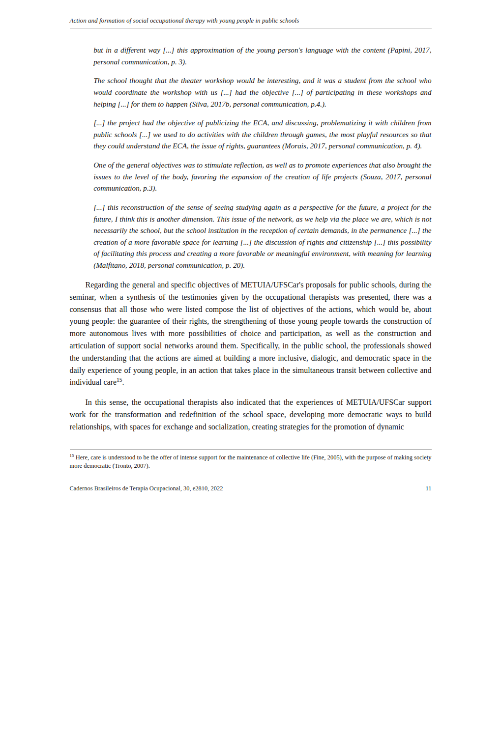Action and formation of social occupational therapy with young people in public schools
but in a different way [...] this approximation of the young person's language with the content (Papini, 2017, personal communication, p. 3).
The school thought that the theater workshop would be interesting, and it was a student from the school who would coordinate the workshop with us [...] had the objective [...] of participating in these workshops and helping [...] for them to happen (Silva, 2017b, personal communication, p.4.).
[...] the project had the objective of publicizing the ECA, and discussing, problematizing it with children from public schools [...] we used to do activities with the children through games, the most playful resources so that they could understand the ECA, the issue of rights, guarantees (Morais, 2017, personal communication, p. 4).
One of the general objectives was to stimulate reflection, as well as to promote experiences that also brought the issues to the level of the body, favoring the expansion of the creation of life projects (Souza, 2017, personal communication, p.3).
[...] this reconstruction of the sense of seeing studying again as a perspective for the future, a project for the future, I think this is another dimension. This issue of the network, as we help via the place we are, which is not necessarily the school, but the school institution in the reception of certain demands, in the permanence [...] the creation of a more favorable space for learning [...] the discussion of rights and citizenship [...] this possibility of facilitating this process and creating a more favorable or meaningful environment, with meaning for learning (Malfitano, 2018, personal communication, p. 20).
Regarding the general and specific objectives of METUIA/UFSCar's proposals for public schools, during the seminar, when a synthesis of the testimonies given by the occupational therapists was presented, there was a consensus that all those who were listed compose the list of objectives of the actions, which would be, about young people: the guarantee of their rights, the strengthening of those young people towards the construction of more autonomous lives with more possibilities of choice and participation, as well as the construction and articulation of support social networks around them. Specifically, in the public school, the professionals showed the understanding that the actions are aimed at building a more inclusive, dialogic, and democratic space in the daily experience of young people, in an action that takes place in the simultaneous transit between collective and individual care15.
In this sense, the occupational therapists also indicated that the experiences of METUIA/UFSCar support work for the transformation and redefinition of the school space, developing more democratic ways to build relationships, with spaces for exchange and socialization, creating strategies for the promotion of dynamic
15 Here, care is understood to be the offer of intense support for the maintenance of collective life (Fine, 2005), with the purpose of making society more democratic (Tronto, 2007).
Cadernos Brasileiros de Terapia Ocupacional, 30, e2810, 2022 11